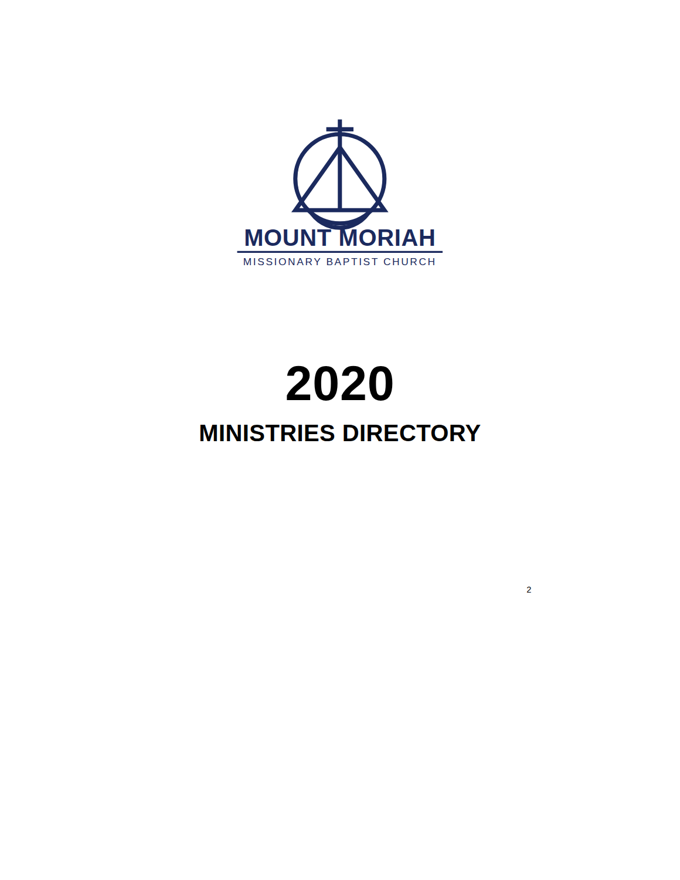MOUNT MORIAH MISSIONARY BAPTIST CHURCH
2020
MINISTRIES DIRECTORY
2